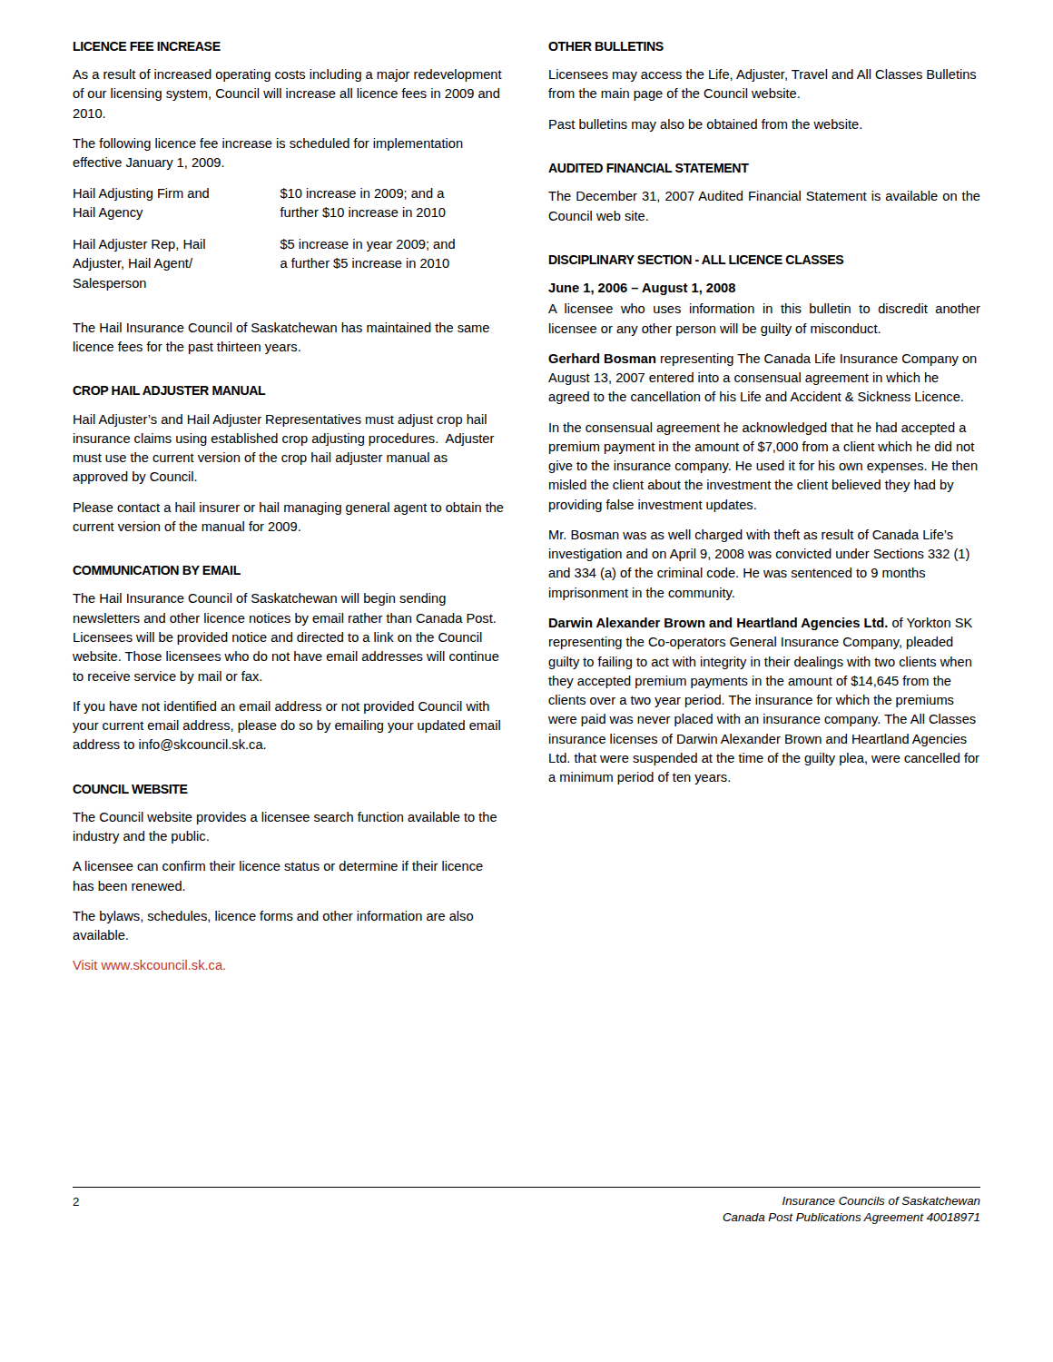LICENCE FEE INCREASE
As a result of increased operating costs including a major redevelopment of our licensing system, Council will increase all licence fees in 2009 and 2010.
The following licence fee increase is scheduled for implementation effective January 1, 2009.
| Hail Adjusting Firm and Hail Agency | $10 increase in 2009; and a further $10 increase in 2010 |
| Hail Adjuster Rep, Hail Adjuster, Hail Agent/ Salesperson | $5 increase in year 2009; and a further $5 increase in 2010 |
The Hail Insurance Council of Saskatchewan has maintained the same licence fees for the past thirteen years.
CROP HAIL ADJUSTER MANUAL
Hail Adjuster’s and Hail Adjuster Representatives must adjust crop hail insurance claims using established crop adjusting procedures. Adjuster must use the current version of the crop hail adjuster manual as approved by Council.
Please contact a hail insurer or hail managing general agent to obtain the current version of the manual for 2009.
COMMUNICATION BY EMAIL
The Hail Insurance Council of Saskatchewan will begin sending newsletters and other licence notices by email rather than Canada Post. Licensees will be provided notice and directed to a link on the Council website. Those licensees who do not have email addresses will continue to receive service by mail or fax.
If you have not identified an email address or not provided Council with your current email address, please do so by emailing your updated email address to info@skcouncil.sk.ca.
COUNCIL WEBSITE
The Council website provides a licensee search function available to the industry and the public.
A licensee can confirm their licence status or determine if their licence has been renewed.
The bylaws, schedules, licence forms and other information are also available.
Visit www.skcouncil.sk.ca.
OTHER BULLETINS
Licensees may access the Life, Adjuster, Travel and All Classes Bulletins from the main page of the Council website.
Past bulletins may also be obtained from the website.
AUDITED FINANCIAL STATEMENT
The December 31, 2007 Audited Financial Statement is available on the Council web site.
DISCIPLINARY SECTION - ALL LICENCE CLASSES
June 1, 2006 – August 1, 2008
A licensee who uses information in this bulletin to discredit another licensee or any other person will be guilty of misconduct.
Gerhard Bosman representing The Canada Life Insurance Company on August 13, 2007 entered into a consensual agreement in which he agreed to the cancellation of his Life and Accident & Sickness Licence.
In the consensual agreement he acknowledged that he had accepted a premium payment in the amount of $7,000 from a client which he did not give to the insurance company. He used it for his own expenses. He then misled the client about the investment the client believed they had by providing false investment updates.
Mr. Bosman was as well charged with theft as result of Canada Life’s investigation and on April 9, 2008 was convicted under Sections 332 (1) and 334 (a) of the criminal code. He was sentenced to 9 months imprisonment in the community.
Darwin Alexander Brown and Heartland Agencies Ltd. of Yorkton SK representing the Co-operators General Insurance Company, pleaded guilty to failing to act with integrity in their dealings with two clients when they accepted premium payments in the amount of $14,645 from the clients over a two year period. The insurance for which the premiums were paid was never placed with an insurance company. The All Classes insurance licenses of Darwin Alexander Brown and Heartland Agencies Ltd. that were suspended at the time of the guilty plea, were cancelled for a minimum period of ten years.
2
Insurance Councils of Saskatchewan
Canada Post Publications Agreement 40018971